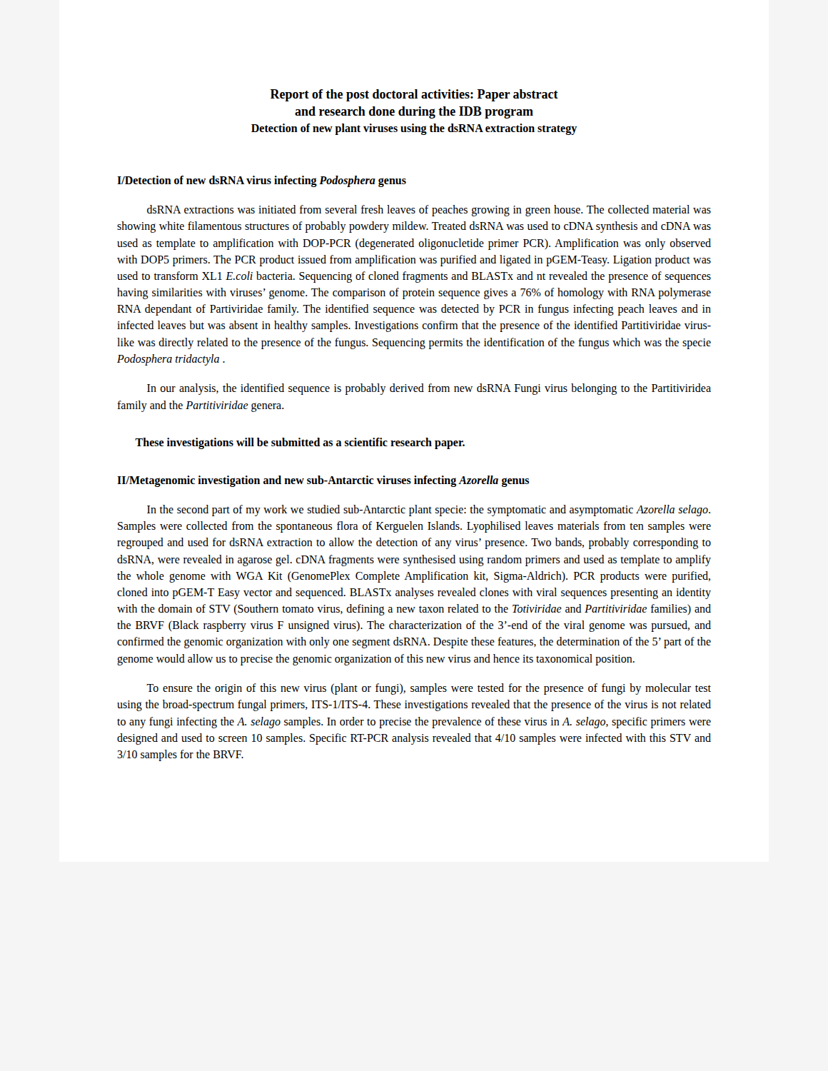Report of the post doctoral activities: Paper abstract
and research done during the IDB program Detection of new plant viruses using the dsRNA extraction strategy
I/Detection of new dsRNA virus infecting Podosphera genus
dsRNA extractions was initiated from several fresh leaves of peaches growing in green house. The collected material was showing white filamentous structures of probably powdery mildew. Treated dsRNA was used to cDNA synthesis and cDNA was used as template to amplification with DOP-PCR (degenerated oligonucletide primer PCR). Amplification was only observed with DOP5 primers. The PCR product issued from amplification was purified and ligated in pGEM-Teasy. Ligation product was used to transform XL1 E.coli bacteria. Sequencing of cloned fragments and BLASTx and nt revealed the presence of sequences having similarities with viruses’ genome. The comparison of protein sequence gives a 76% of homology with RNA polymerase RNA dependant of Partiviridae family. The identified sequence was detected by PCR in fungus infecting peach leaves and in infected leaves but was absent in healthy samples. Investigations confirm that the presence of the identified Partitiviridae virus-like was directly related to the presence of the fungus. Sequencing permits the identification of the fungus which was the specie Podosphera tridactyla .
In our analysis, the identified sequence is probably derived from new dsRNA Fungi virus belonging to the Partitiviridea family and the Partitiviridae genera.
These investigations will be submitted as a scientific research paper.
II/Metagenomic investigation and new sub-Antarctic viruses infecting Azorella genus
In the second part of my work we studied sub-Antarctic plant specie: the symptomatic and asymptomatic Azorella selago. Samples were collected from the spontaneous flora of Kerguelen Islands. Lyophilised leaves materials from ten samples were regrouped and used for dsRNA extraction to allow the detection of any virus’ presence. Two bands, probably corresponding to dsRNA, were revealed in agarose gel. cDNA fragments were synthesised using random primers and used as template to amplify the whole genome with WGA Kit (GenomePlex Complete Amplification kit, Sigma-Aldrich). PCR products were purified, cloned into pGEM-T Easy vector and sequenced. BLASTx analyses revealed clones with viral sequences presenting an identity with the domain of STV (Southern tomato virus, defining a new taxon related to the Totiviridae and Partitiviridae families) and the BRVF (Black raspberry virus F unsigned virus). The characterization of the 3’-end of the viral genome was pursued, and confirmed the genomic organization with only one segment dsRNA. Despite these features, the determination of the 5’ part of the genome would allow us to precise the genomic organization of this new virus and hence its taxonomical position.
To ensure the origin of this new virus (plant or fungi), samples were tested for the presence of fungi by molecular test using the broad-spectrum fungal primers, ITS-1/ITS-4. These investigations revealed that the presence of the virus is not related to any fungi infecting the A. selago samples. In order to precise the prevalence of these virus in A. selago, specific primers were designed and used to screen 10 samples. Specific RT-PCR analysis revealed that 4/10 samples were infected with this STV and 3/10 samples for the BRVF.